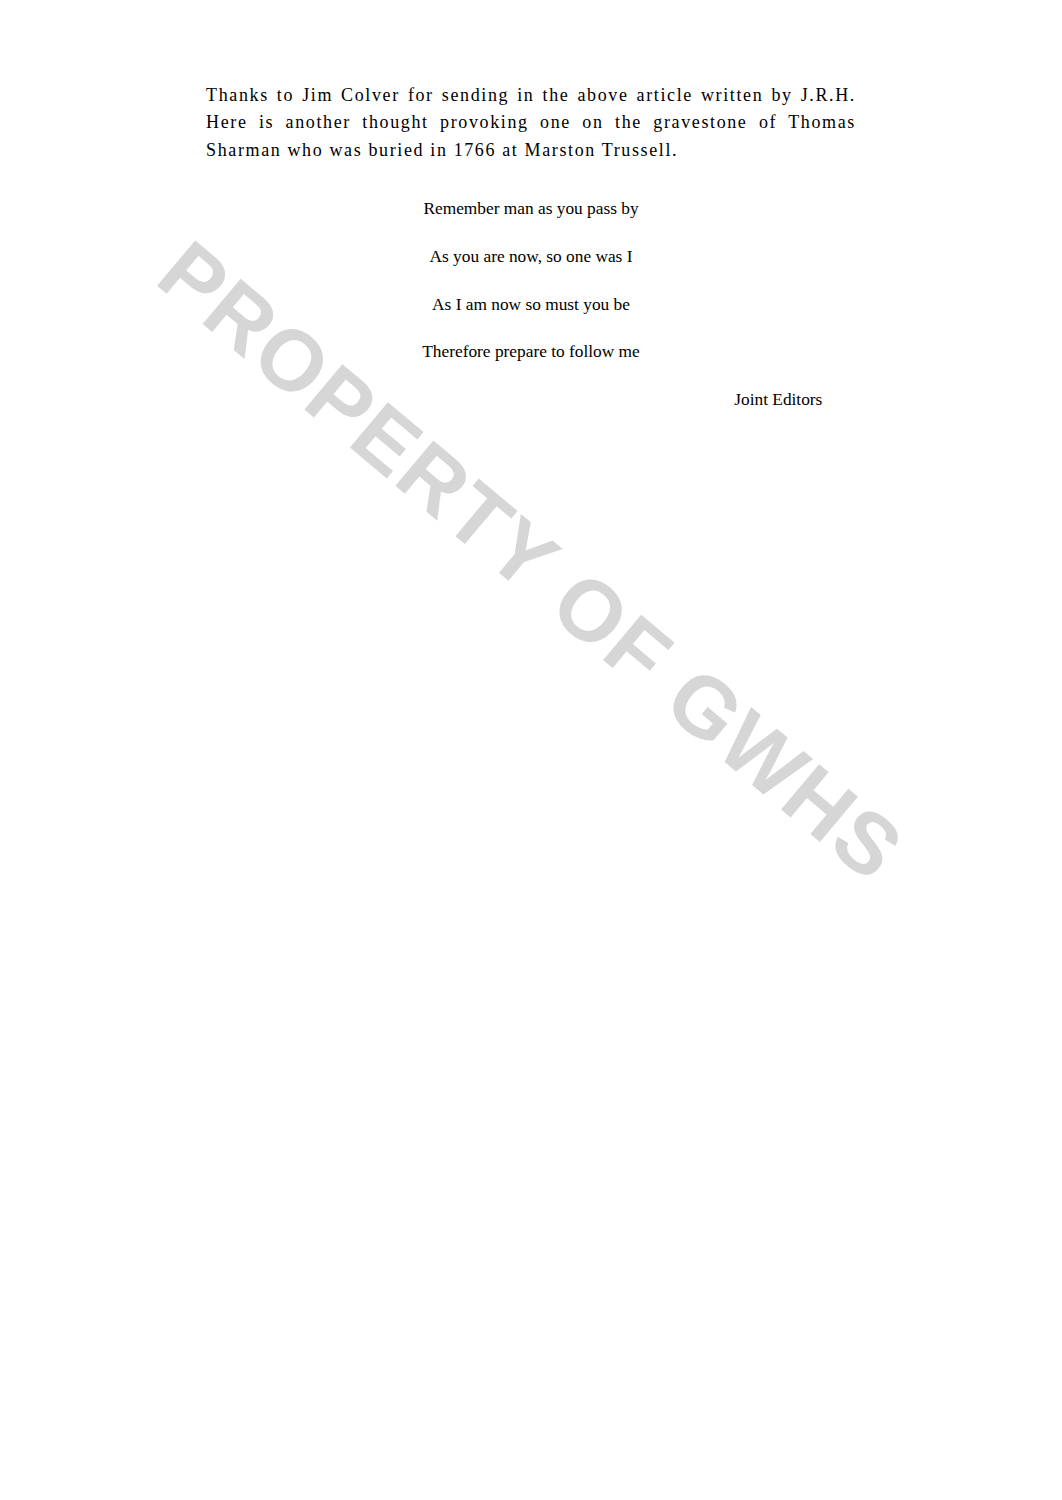PROPERTY OF GWHS
Thanks to Jim Colver for sending in the above article written by J.R.H. Here is another thought provoking one on the gravestone of Thomas Sharman who was buried in 1766 at Marston Trussell.
Remember man as you pass by
As you are now, so one was I
As I am now so must you be
Therefore prepare to follow me
Joint Editors